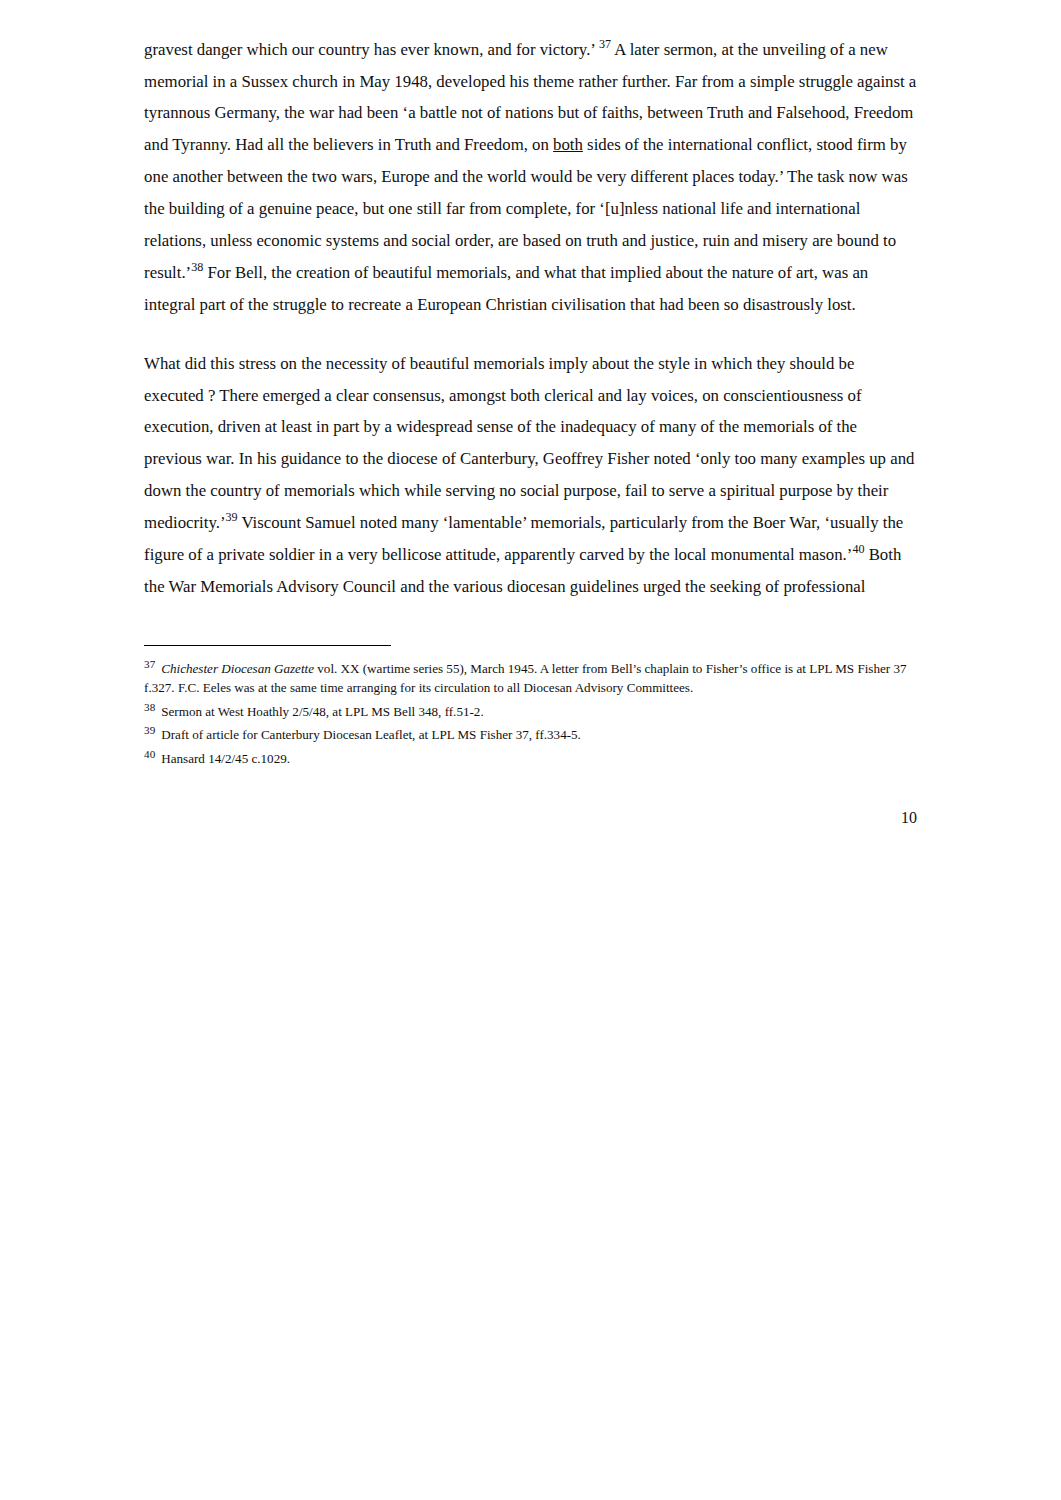gravest danger which our country has ever known, and for victory.’ 37 A later sermon, at the unveiling of a new memorial in a Sussex church in May 1948, developed his theme rather further. Far from a simple struggle against a tyrannous Germany, the war had been ‘a battle not of nations but of faiths, between Truth and Falsehood, Freedom and Tyranny. Had all the believers in Truth and Freedom, on both sides of the international conflict, stood firm by one another between the two wars, Europe and the world would be very different places today.’ The task now was the building of a genuine peace, but one still far from complete, for ‘[u]nless national life and international relations, unless economic systems and social order, are based on truth and justice, ruin and misery are bound to result.’38 For Bell, the creation of beautiful memorials, and what that implied about the nature of art, was an integral part of the struggle to recreate a European Christian civilisation that had been so disastrously lost.
What did this stress on the necessity of beautiful memorials imply about the style in which they should be executed ? There emerged a clear consensus, amongst both clerical and lay voices, on conscientiousness of execution, driven at least in part by a widespread sense of the inadequacy of many of the memorials of the previous war. In his guidance to the diocese of Canterbury, Geoffrey Fisher noted ‘only too many examples up and down the country of memorials which while serving no social purpose, fail to serve a spiritual purpose by their mediocrity.’39 Viscount Samuel noted many ‘lamentable’ memorials, particularly from the Boer War, ‘usually the figure of a private soldier in a very bellicose attitude, apparently carved by the local monumental mason.’40 Both the War Memorials Advisory Council and the various diocesan guidelines urged the seeking of professional
37 Chichester Diocesan Gazette vol. XX (wartime series 55), March 1945. A letter from Bell’s chaplain to Fisher’s office is at LPL MS Fisher 37 f.327. F.C. Eeles was at the same time arranging for its circulation to all Diocesan Advisory Committees.
38 Sermon at West Hoathly 2/5/48, at LPL MS Bell 348, ff.51-2.
39 Draft of article for Canterbury Diocesan Leaflet, at LPL MS Fisher 37, ff.334-5.
40 Hansard 14/2/45 c.1029.
10